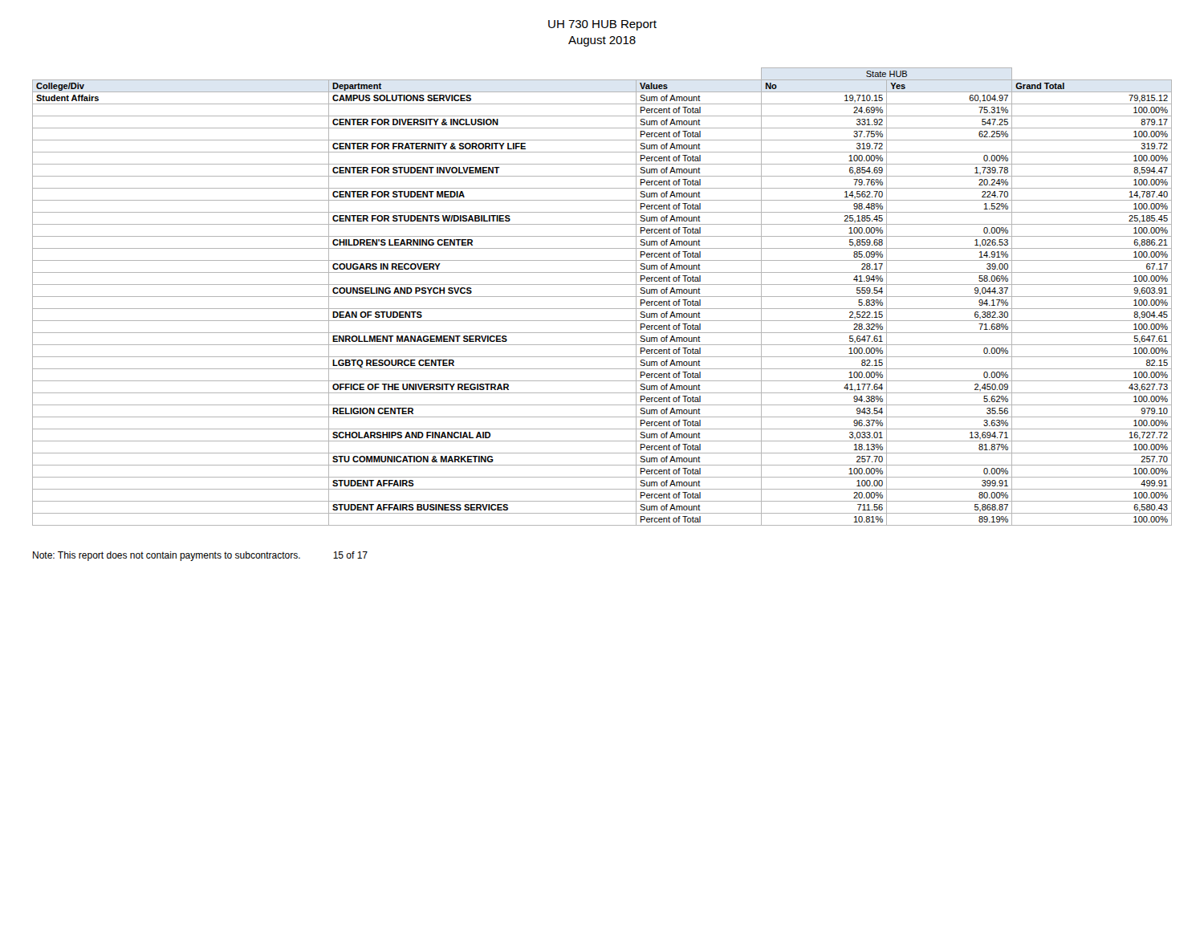UH 730 HUB Report
August 2018
| | | | State HUB | |
| --- | --- | --- | --- | --- |
| College/Div | Department | Values | No | Yes | Grand Total |
| Student Affairs | CAMPUS SOLUTIONS SERVICES | Sum of Amount | 19,710.15 | 60,104.97 | 79,815.12 |
| | | Percent of Total | 24.69% | 75.31% | 100.00% |
| | CENTER FOR DIVERSITY & INCLUSION | Sum of Amount | 331.92 | 547.25 | 879.17 |
| | | Percent of Total | 37.75% | 62.25% | 100.00% |
| | CENTER FOR FRATERNITY & SORORITY LIFE | Sum of Amount | 319.72 | | 319.72 |
| | | Percent of Total | 100.00% | 0.00% | 100.00% |
| | CENTER FOR STUDENT INVOLVEMENT | Sum of Amount | 6,854.69 | 1,739.78 | 8,594.47 |
| | | Percent of Total | 79.76% | 20.24% | 100.00% |
| | CENTER FOR STUDENT MEDIA | Sum of Amount | 14,562.70 | 224.70 | 14,787.40 |
| | | Percent of Total | 98.48% | 1.52% | 100.00% |
| | CENTER FOR STUDENTS W/DISABILITIES | Sum of Amount | 25,185.45 | | 25,185.45 |
| | | Percent of Total | 100.00% | 0.00% | 100.00% |
| | CHILDREN'S LEARNING CENTER | Sum of Amount | 5,859.68 | 1,026.53 | 6,886.21 |
| | | Percent of Total | 85.09% | 14.91% | 100.00% |
| | COUGARS IN RECOVERY | Sum of Amount | 28.17 | 39.00 | 67.17 |
| | | Percent of Total | 41.94% | 58.06% | 100.00% |
| | COUNSELING AND PSYCH SVCS | Sum of Amount | 559.54 | 9,044.37 | 9,603.91 |
| | | Percent of Total | 5.83% | 94.17% | 100.00% |
| | DEAN OF STUDENTS | Sum of Amount | 2,522.15 | 6,382.30 | 8,904.45 |
| | | Percent of Total | 28.32% | 71.68% | 100.00% |
| | ENROLLMENT MANAGEMENT SERVICES | Sum of Amount | 5,647.61 | | 5,647.61 |
| | | Percent of Total | 100.00% | 0.00% | 100.00% |
| | LGBTQ RESOURCE CENTER | Sum of Amount | 82.15 | | 82.15 |
| | | Percent of Total | 100.00% | 0.00% | 100.00% |
| | OFFICE OF THE UNIVERSITY REGISTRAR | Sum of Amount | 41,177.64 | 2,450.09 | 43,627.73 |
| | | Percent of Total | 94.38% | 5.62% | 100.00% |
| | RELIGION CENTER | Sum of Amount | 943.54 | 35.56 | 979.10 |
| | | Percent of Total | 96.37% | 3.63% | 100.00% |
| | SCHOLARSHIPS AND FINANCIAL AID | Sum of Amount | 3,033.01 | 13,694.71 | 16,727.72 |
| | | Percent of Total | 18.13% | 81.87% | 100.00% |
| | STU COMMUNICATION & MARKETING | Sum of Amount | 257.70 | | 257.70 |
| | | Percent of Total | 100.00% | 0.00% | 100.00% |
| | STUDENT AFFAIRS | Sum of Amount | 100.00 | 399.91 | 499.91 |
| | | Percent of Total | 20.00% | 80.00% | 100.00% |
| | STUDENT AFFAIRS BUSINESS SERVICES | Sum of Amount | 711.56 | 5,868.87 | 6,580.43 |
| | | Percent of Total | 10.81% | 89.19% | 100.00% |
Note: This report does not contain payments to subcontractors.15 of 17